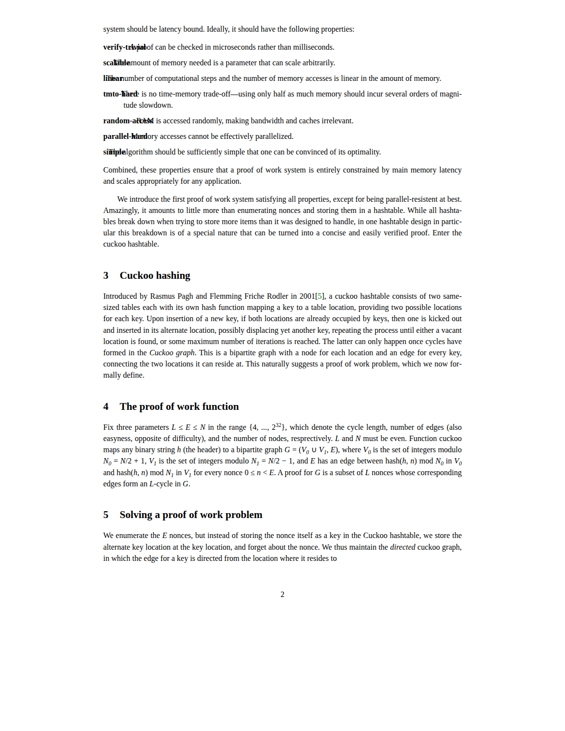system should be latency bound. Ideally, it should have the following properties:
verify-trivial
A proof can be checked in microseconds rather than milliseconds.
scalable
The amount of memory needed is a parameter that can scale arbitrarily.
linear
The number of computational steps and the number of memory accesses is linear in the amount of memory.
tmto-hard
There is no time-memory trade-off—using only half as much memory should incur several orders of magnitude slowdown.
random-access
RAM is accessed randomly, making bandwidth and caches irrelevant.
parallel-hard
Memory accesses cannot be effectively parallelized.
simple
The algorithm should be sufficiently simple that one can be convinced of its optimality.
Combined, these properties ensure that a proof of work system is entirely constrained by main memory latency and scales appropriately for any application.
We introduce the first proof of work system satisfying all properties, except for being parallel-resistent at best. Amazingly, it amounts to little more than enumerating nonces and storing them in a hashtable. While all hashtables break down when trying to store more items than it was designed to handle, in one hashtable design in particular this breakdown is of a special nature that can be turned into a concise and easily verified proof. Enter the cuckoo hashtable.
3 Cuckoo hashing
Introduced by Rasmus Pagh and Flemming Friche Rodler in 2001[5], a cuckoo hashtable consists of two same-sized tables each with its own hash function mapping a key to a table location, providing two possible locations for each key. Upon insertion of a new key, if both locations are already occupied by keys, then one is kicked out and inserted in its alternate location, possibly displacing yet another key, repeating the process until either a vacant location is found, or some maximum number of iterations is reached. The latter can only happen once cycles have formed in the Cuckoo graph. This is a bipartite graph with a node for each location and an edge for every key, connecting the two locations it can reside at. This naturally suggests a proof of work problem, which we now formally define.
4 The proof of work function
Fix three parameters L ≤ E ≤ N in the range {4, ..., 232}, which denote the cycle length, number of edges (also easyness, opposite of difficulty), and the number of nodes, resprectively. L and N must be even. Function cuckoo maps any binary string h (the header) to a bipartite graph G = (V0 ∪ V1, E), where V0 is the set of integers modulo N0 = N/2 + 1, V1 is the set of integers modulo N1 = N/2 − 1, and E has an edge between hash(h, n) mod N0 in V0 and hash(h, n) mod N1 in V1 for every nonce 0 ≤ n < E. A proof for G is a subset of L nonces whose corresponding edges form an L-cycle in G.
5 Solving a proof of work problem
We enumerate the E nonces, but instead of storing the nonce itself as a key in the Cuckoo hashtable, we store the alternate key location at the key location, and forget about the nonce. We thus maintain the directed cuckoo graph, in which the edge for a key is directed from the location where it resides to
2